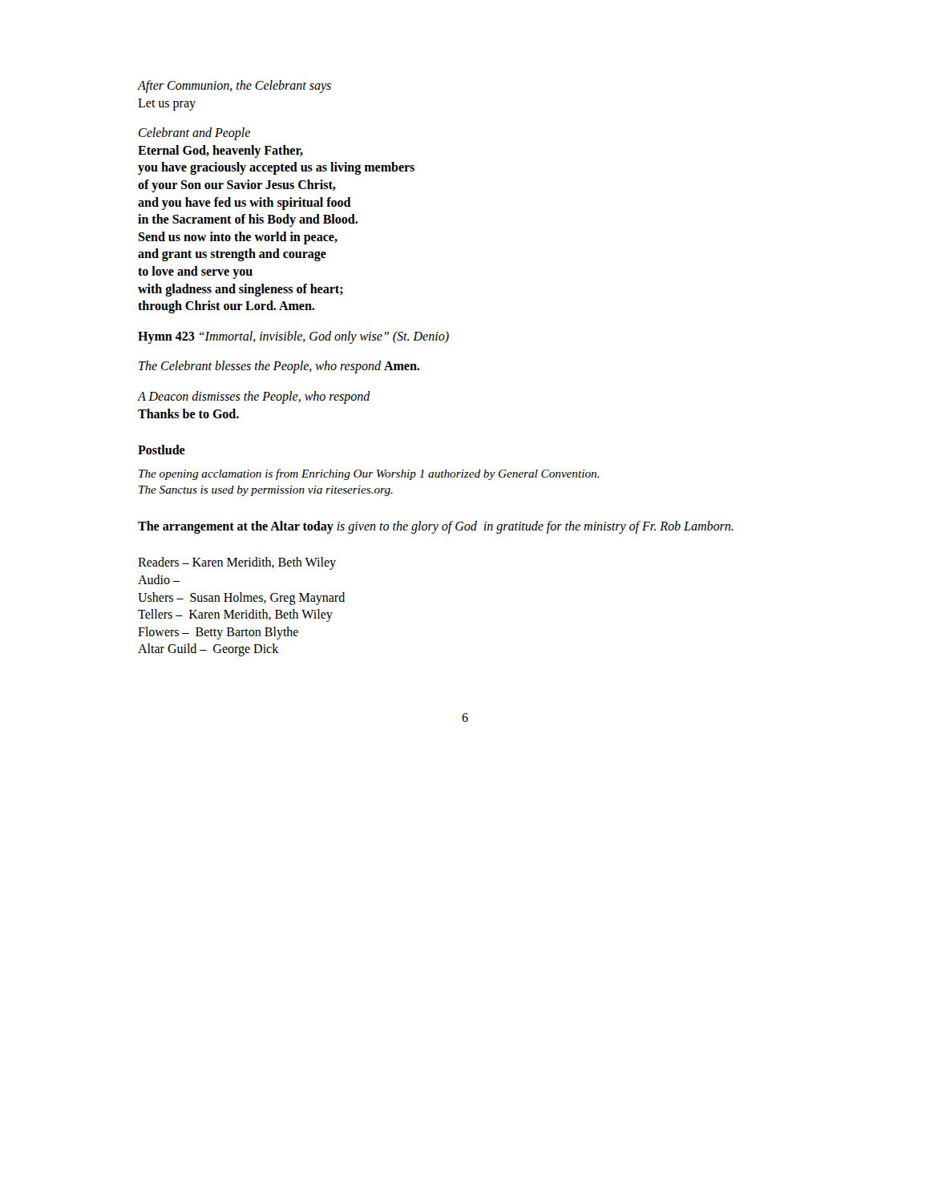After Communion, the Celebrant says
Let us pray
Celebrant and People
Eternal God, heavenly Father,
you have graciously accepted us as living members
of your Son our Savior Jesus Christ,
and you have fed us with spiritual food
in the Sacrament of his Body and Blood.
Send us now into the world in peace,
and grant us strength and courage
to love and serve you
with gladness and singleness of heart;
through Christ our Lord. Amen.
Hymn 423 “Immortal, invisible, God only wise” (St. Denio)
The Celebrant blesses the People, who respond Amen.
A Deacon dismisses the People, who respond
Thanks be to God.
Postlude
The opening acclamation is from Enriching Our Worship 1 authorized by General Convention.
The Sanctus is used by permission via riteseries.org.
The arrangement at the Altar today is given to the glory of God in gratitude for the ministry of Fr. Rob Lamborn.
Readers – Karen Meridith, Beth Wiley
Audio –
Ushers – Susan Holmes, Greg Maynard
Tellers – Karen Meridith, Beth Wiley
Flowers – Betty Barton Blythe
Altar Guild – George Dick
6